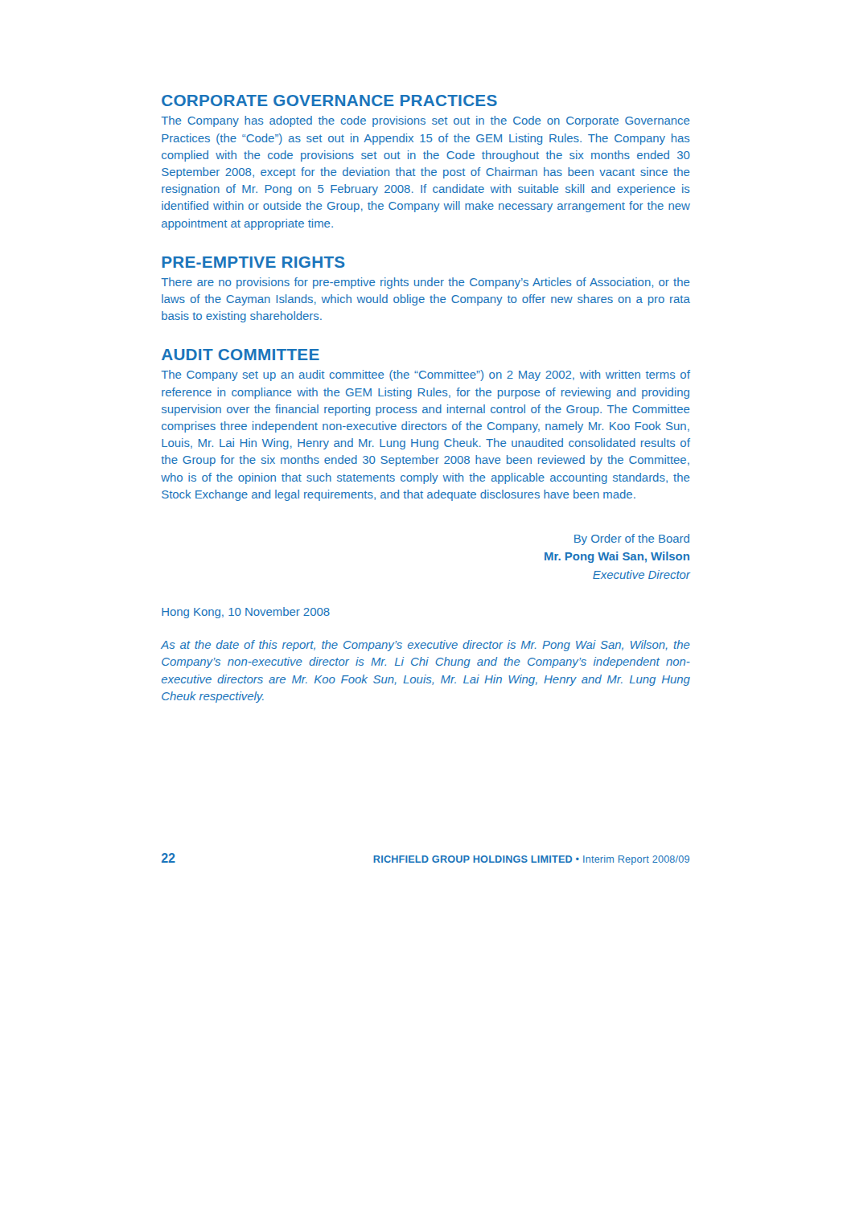Corporate Governance Practices
The Company has adopted the code provisions set out in the Code on Corporate Governance Practices (the “Code”) as set out in Appendix 15 of the GEM Listing Rules. The Company has complied with the code provisions set out in the Code throughout the six months ended 30 September 2008, except for the deviation that the post of Chairman has been vacant since the resignation of Mr. Pong on 5 February 2008. If candidate with suitable skill and experience is identified within or outside the Group, the Company will make necessary arrangement for the new appointment at appropriate time.
Pre-emptive Rights
There are no provisions for pre-emptive rights under the Company’s Articles of Association, or the laws of the Cayman Islands, which would oblige the Company to offer new shares on a pro rata basis to existing shareholders.
Audit Committee
The Company set up an audit committee (the “Committee”) on 2 May 2002, with written terms of reference in compliance with the GEM Listing Rules, for the purpose of reviewing and providing supervision over the financial reporting process and internal control of the Group. The Committee comprises three independent non-executive directors of the Company, namely Mr. Koo Fook Sun, Louis, Mr. Lai Hin Wing, Henry and Mr. Lung Hung Cheuk. The unaudited consolidated results of the Group for the six months ended 30 September 2008 have been reviewed by the Committee, who is of the opinion that such statements comply with the applicable accounting standards, the Stock Exchange and legal requirements, and that adequate disclosures have been made.
By Order of the Board
Mr. Pong Wai San, Wilson
Executive Director
Hong Kong, 10 November 2008
As at the date of this report, the Company’s executive director is Mr. Pong Wai San, Wilson, the Company’s non-executive director is Mr. Li Chi Chung and the Company’s independent non-executive directors are Mr. Koo Fook Sun, Louis, Mr. Lai Hin Wing, Henry and Mr. Lung Hung Cheuk respectively.
22 RICHFIELD GROUP HOLDINGS LIMITED • Interim Report 2008/09